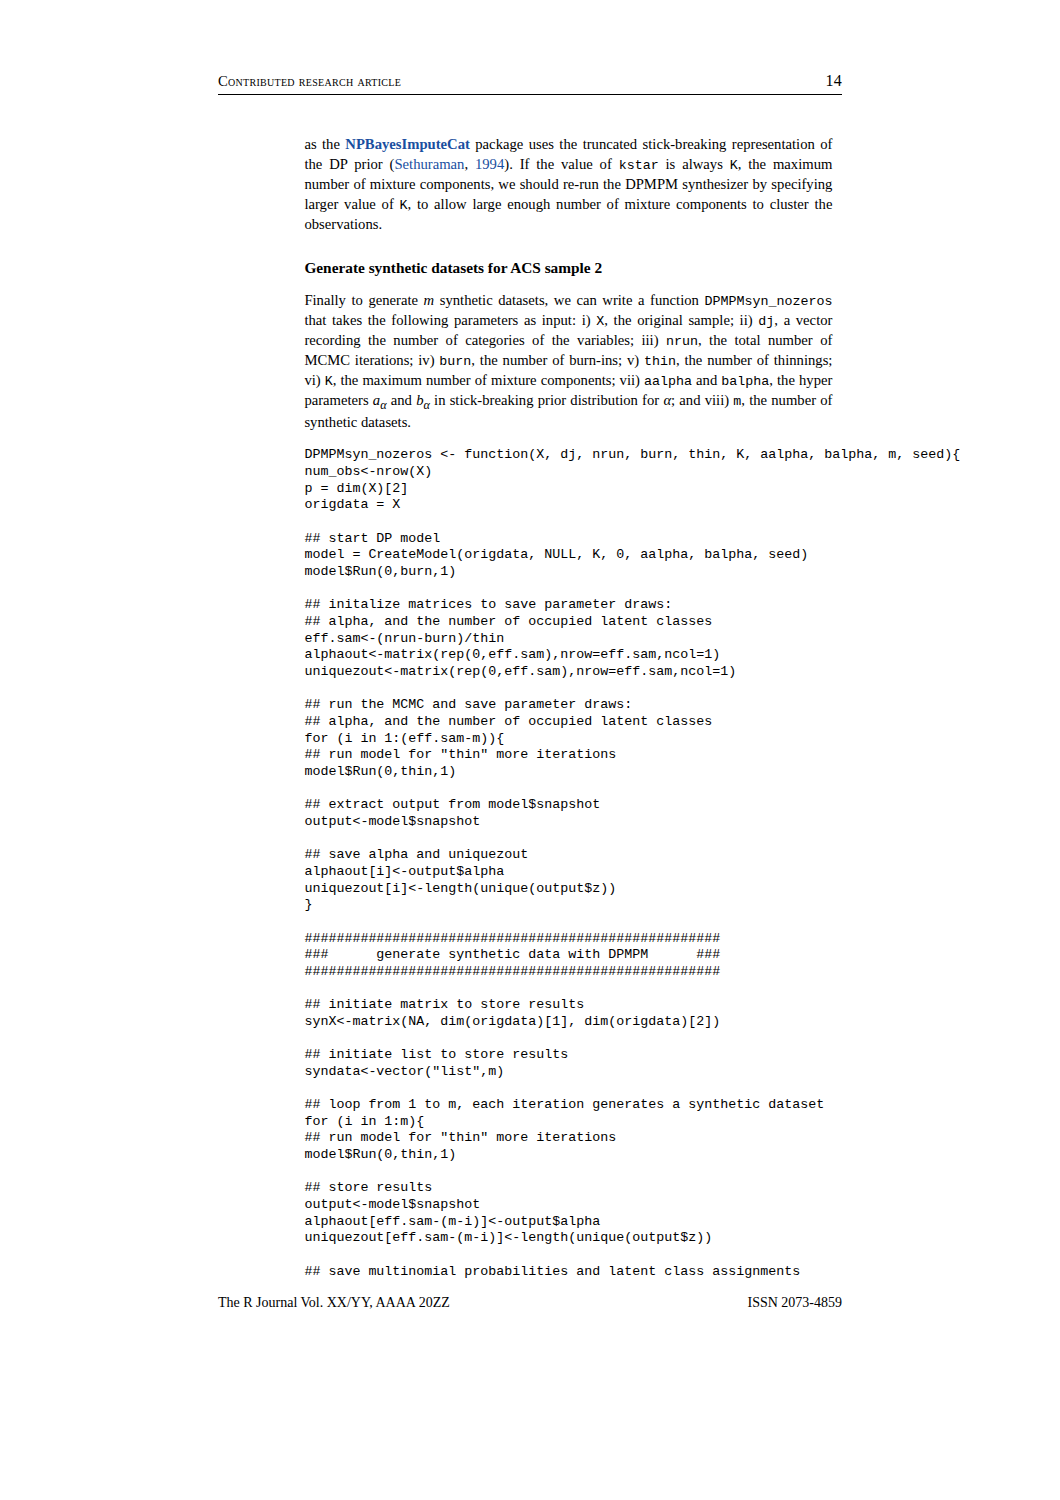Contributed research article 14
as the NPBayesImputeCat package uses the truncated stick-breaking representation of the DP prior (Sethuraman, 1994). If the value of kstar is always K, the maximum number of mixture components, we should re-run the DPMPM synthesizer by specifying larger value of K, to allow large enough number of mixture components to cluster the observations.
Generate synthetic datasets for ACS sample 2
Finally to generate m synthetic datasets, we can write a function DPMPMsyn_nozeros that takes the following parameters as input: i) X, the original sample; ii) dj, a vector recording the number of categories of the variables; iii) nrun, the total number of MCMC iterations; iv) burn, the number of burn-ins; v) thin, the number of thinnings; vi) K, the maximum number of mixture components; vii) aalpha and balpha, the hyper parameters aα and bα in stick-breaking prior distribution for α; and viii) m, the number of synthetic datasets.
DPMPMsyn_nozeros <- function(X, dj, nrun, burn, thin, K, aalpha, balpha, m, seed){
num_obs<-nrow(X)
p = dim(X)[2]
origdata = X

## start DP model
model = CreateModel(origdata, NULL, K, 0, aalpha, balpha, seed)
model$Run(0,burn,1)

## initalize matrices to save parameter draws:
## alpha, and the number of occupied latent classes
eff.sam<-(nrun-burn)/thin
alphaout<-matrix(rep(0,eff.sam),nrow=eff.sam,ncol=1)
uniquezout<-matrix(rep(0,eff.sam),nrow=eff.sam,ncol=1)

## run the MCMC and save parameter draws:
## alpha, and the number of occupied latent classes
for (i in 1:(eff.sam-m)){
## run model for "thin" more iterations
model$Run(0,thin,1)

## extract output from model$snapshot
output<-model$snapshot

## save alpha and uniquezout
alphaout[i]<-output$alpha
uniquezout[i]<-length(unique(output$z))
}

####################################################
###      generate synthetic data with DPMPM      ###
####################################################

## initiate matrix to store results
synX<-matrix(NA, dim(origdata)[1], dim(origdata)[2])

## initiate list to store results
syndata<-vector("list",m)

## loop from 1 to m, each iteration generates a synthetic dataset
for (i in 1:m){
## run model for "thin" more iterations
model$Run(0,thin,1)

## store results
output<-model$snapshot
alphaout[eff.sam-(m-i)]<-output$alpha
uniquezout[eff.sam-(m-i)]<-length(unique(output$z))

## save multinomial probabilities and latent class assignments
The R Journal Vol. XX/YY, AAAA 20ZZ ISSN 2073-4859